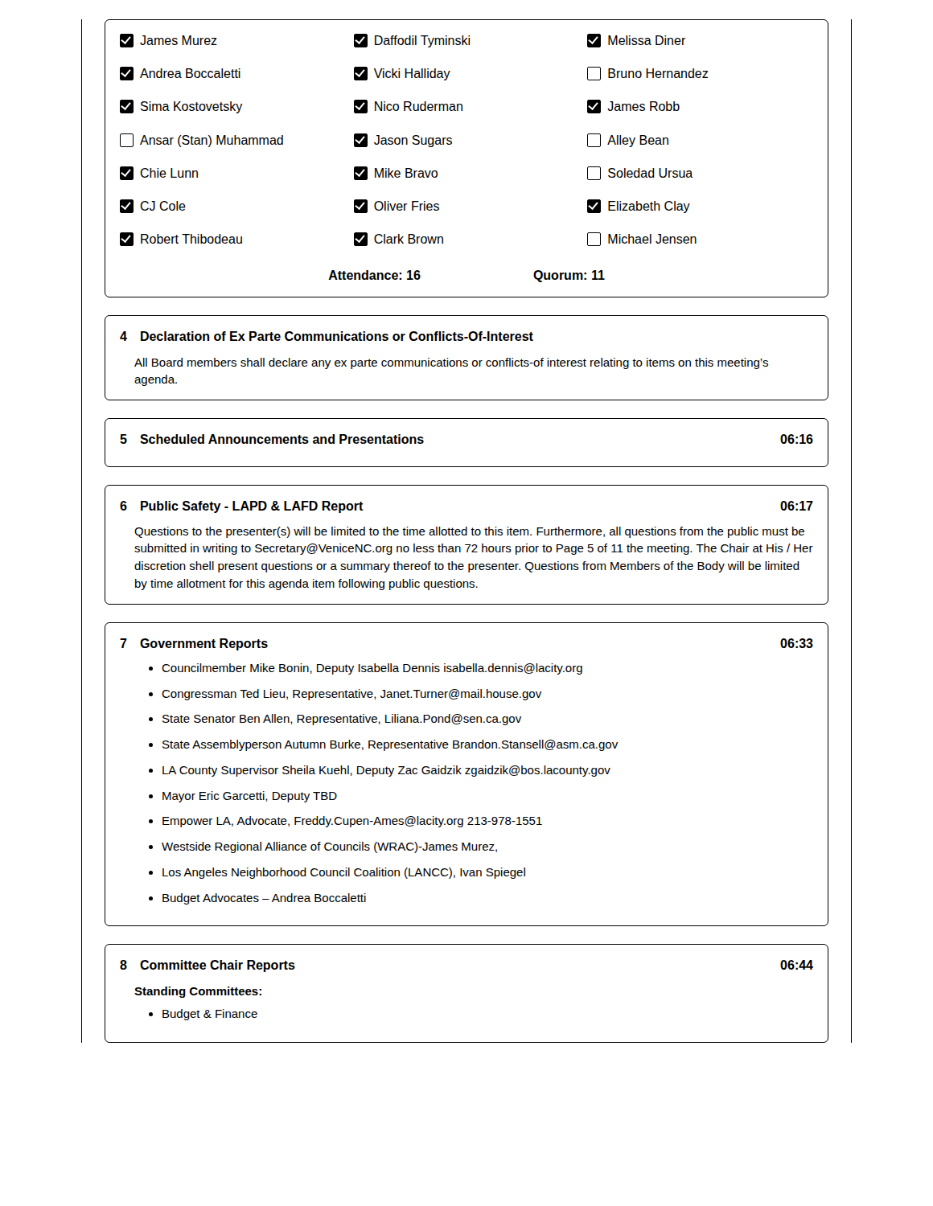James Murez
Daffodil Tyminski
Melissa Diner
Andrea Boccaletti
Vicki Halliday
Bruno Hernandez
Sima Kostovetsky
Nico Ruderman
James Robb
Ansar (Stan) Muhammad
Jason Sugars
Alley Bean
Chie Lunn
Mike Bravo
Soledad Ursua
CJ Cole
Oliver Fries
Elizabeth Clay
Robert Thibodeau
Clark Brown
Michael Jensen
Attendance: 16 Quorum: 11
4 Declaration of Ex Parte Communications or Conflicts-Of-Interest
All Board members shall declare any ex parte communications or conflicts-of interest relating to items on this meeting’s agenda.
5 Scheduled Announcements and Presentations
06:16
6 Public Safety - LAPD & LAFD Report
06:17
Questions to the presenter(s) will be limited to the time allotted to this item. Furthermore, all questions from the public must be submitted in writing to Secretary@VeniceNC.org no less than 72 hours prior to Page 5 of 11 the meeting. The Chair at His / Her discretion shell present questions or a summary thereof to the presenter. Questions from Members of the Body will be limited by time allotment for this agenda item following public questions.
7 Government Reports
06:33
Councilmember Mike Bonin, Deputy Isabella Dennis isabella.dennis@lacity.org
Congressman Ted Lieu, Representative, Janet.Turner@mail.house.gov
State Senator Ben Allen, Representative, Liliana.Pond@sen.ca.gov
State Assemblyperson Autumn Burke, Representative Brandon.Stansell@asm.ca.gov
LA County Supervisor Sheila Kuehl, Deputy Zac Gaidzik zgaidzik@bos.lacounty.gov
Mayor Eric Garcetti, Deputy TBD
Empower LA, Advocate, Freddy.Cupen-Ames@lacity.org 213-978-1551
Westside Regional Alliance of Councils (WRAC)-James Murez,
Los Angeles Neighborhood Council Coalition (LANCC), Ivan Spiegel
Budget Advocates – Andrea Boccaletti
8 Committee Chair Reports
06:44
Standing Committees:
Budget & Finance